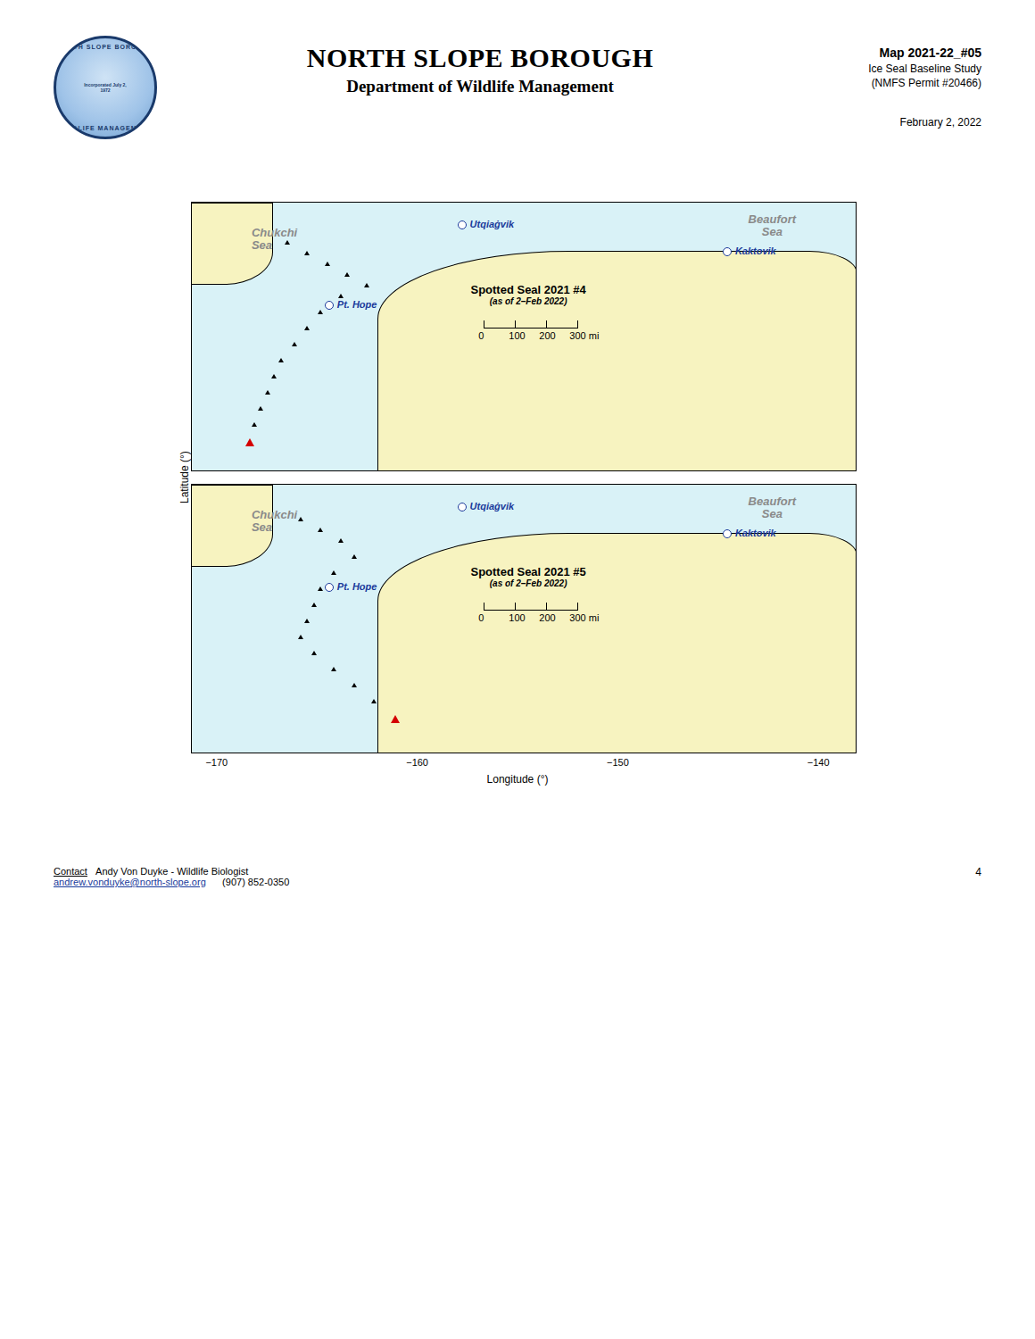NORTH SLOPE BOROUGH
Incorporated July 2, 1972
WILDLIFE MANAGEMENT
NORTH SLOPE BOROUGH
Department of Wildlife Management
Map 2021-22_#05
Ice Seal Baseline Study
(NMFS Permit #20466)
February 2, 2022
Latitude (°)
70 65 60
Chukchi
Sea
Beaufort
Sea
Utqiaġvik
Kaktovik
Pt. Hope
Spotted Seal 2021 #4(as of 2–Feb 2022)
0100200300 mi
70 65 60
Chukchi
Sea
Beaufort
Sea
Utqiaġvik
Kaktovik
Pt. Hope
Spotted Seal 2021 #5(as of 2–Feb 2022)
0100200300 mi
−170 −160 −150 −140
Longitude (°)
Contact Andy Von Duyke - Wildlife Biologist
andrew.vonduyke@north-slope.org (907) 852-0350
4